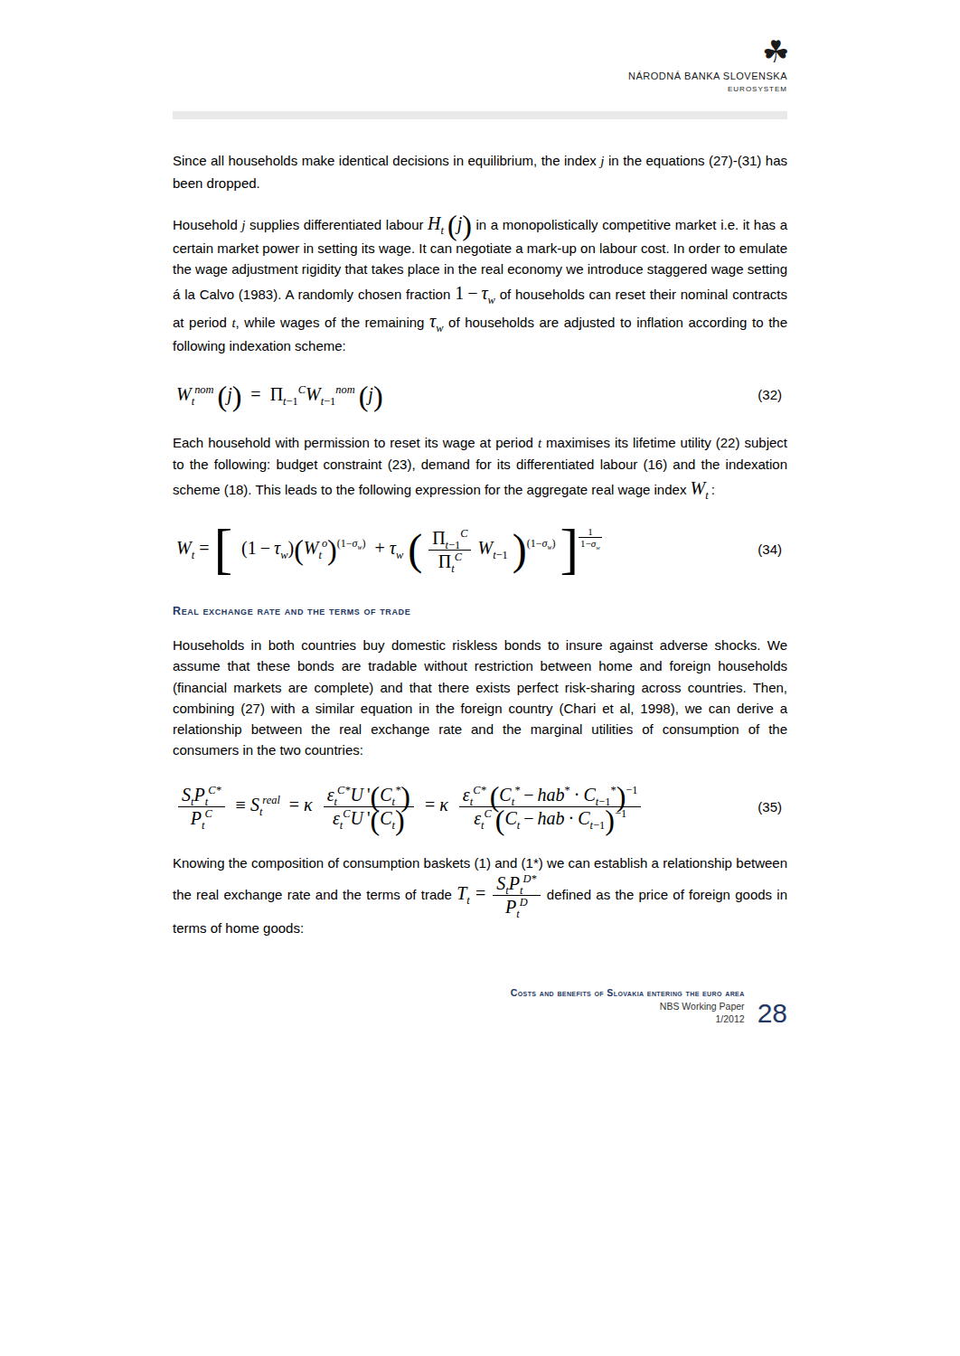☘
NÁRODNÁ BANKA SLOVENSKA
EUROSYSTEM
Since all households make identical decisions in equilibrium, the index j in the equations (27)-(31) has been dropped.
Household j supplies differentiated labour Ht (j) in a monopolistically competitive market i.e. it has a certain market power in setting its wage. It can negotiate a mark-up on labour cost. In order to emulate the wage adjustment rigidity that takes place in the real economy we introduce staggered wage setting á la Calvo (1983). A randomly chosen fraction 1 − τw of households can reset their nominal contracts at period t, while wages of the remaining τw of households are adjusted to inflation according to the following indexation scheme:
Wtnom (j) = Πt−1CWt−1nom (j)
(32)
Each household with permission to reset its wage at period t maximises its lifetime utility (22) subject to the following: budget constraint (23), demand for its differentiated labour (16) and the indexation scheme (18). This leads to the following expression for the aggregate real wage index Wt :
Wt = [ (1 − τw)(Wto)(1−σw) + τw ( Πt−1C ΠtC Wt−1 )(1−σw) ] 11−σw
(34)
Real exchange rate and the terms of trade
Households in both countries buy domestic riskless bonds to insure against adverse shocks. We assume that these bonds are tradable without restriction between home and foreign households (financial markets are complete) and that there exists perfect risk-sharing across countries. Then, combining (27) with a similar equation in the foreign country (Chari et al, 1998), we can derive a relationship between the real exchange rate and the marginal utilities of consumption of the consumers in the two countries:
StPtC* PtC ≡ Streal = κ εtC*U '(Ct*) εtCU '(Ct) = κ εtC* (Ct* − hab* · Ct−1*)−1 εtC (Ct − hab · Ct−1)−1
(35)
Knowing the composition of consumption baskets (1) and (1*) we can establish a relationship between the real exchange rate and the terms of trade Tt = StPtD*PtD defined as the price of foreign goods in terms of home goods:
Costs and benefits of Slovakia entering the euro area
NBS Working Paper
1/2012
28